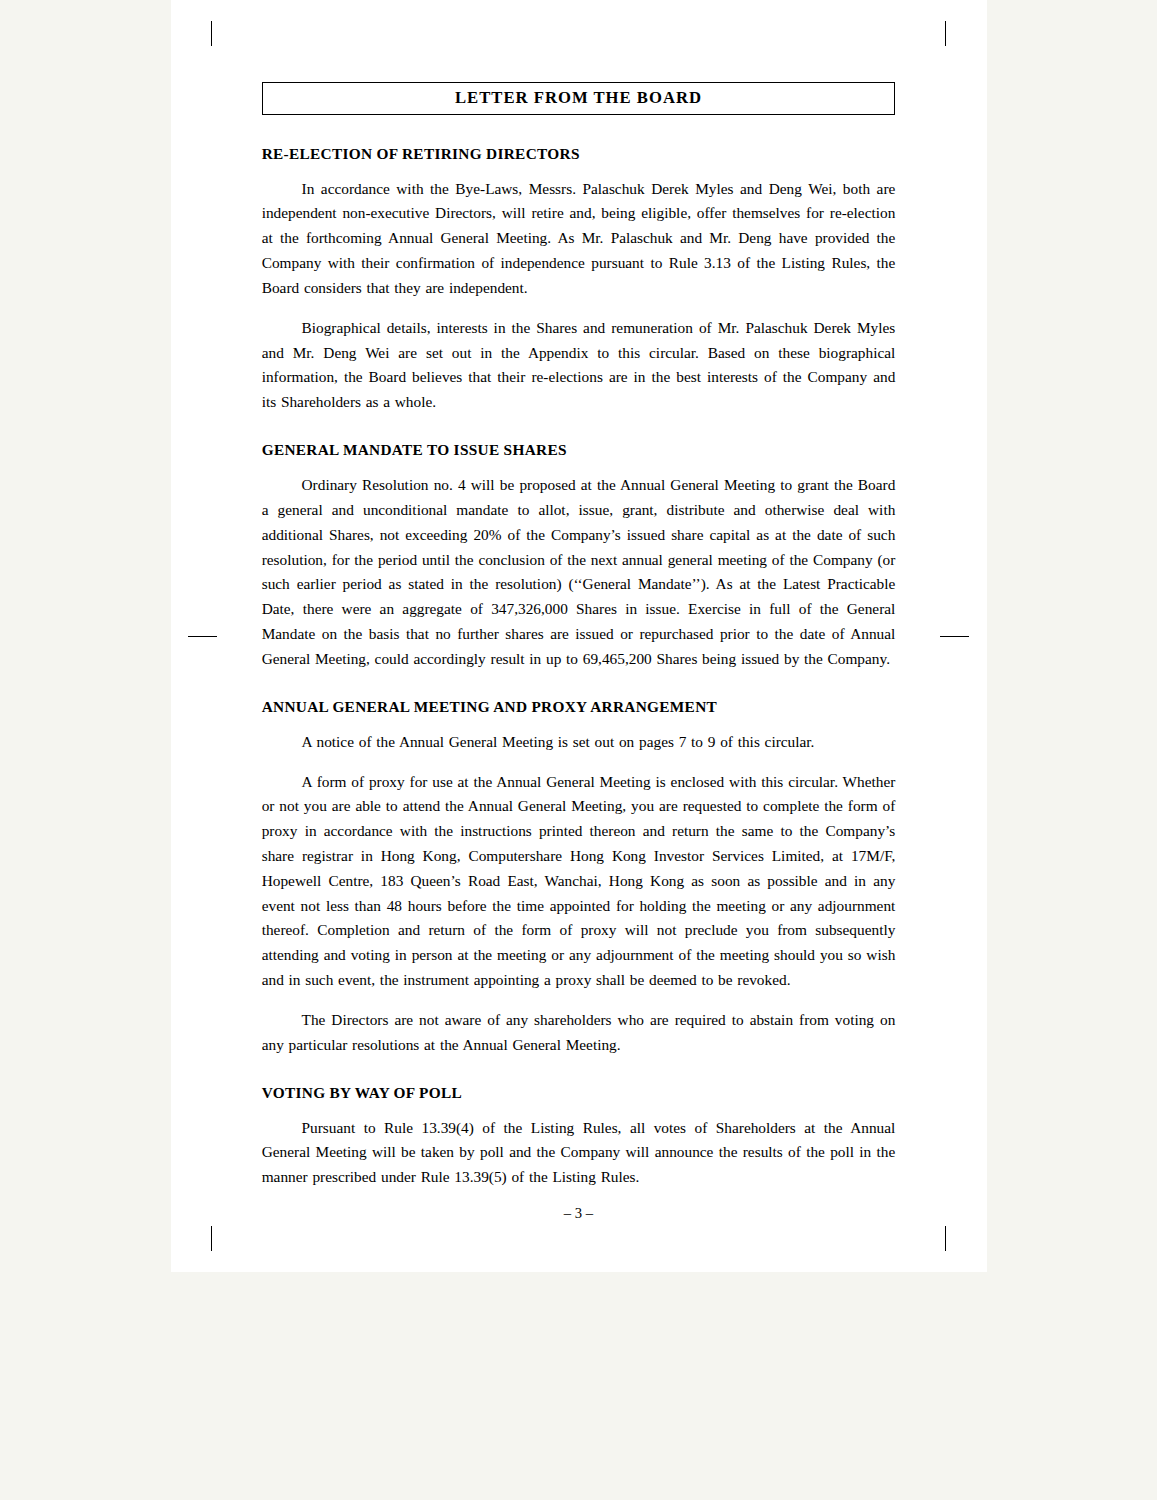LETTER FROM THE BOARD
RE-ELECTION OF RETIRING DIRECTORS
In accordance with the Bye-Laws, Messrs. Palaschuk Derek Myles and Deng Wei, both are independent non-executive Directors, will retire and, being eligible, offer themselves for re-election at the forthcoming Annual General Meeting. As Mr. Palaschuk and Mr. Deng have provided the Company with their confirmation of independence pursuant to Rule 3.13 of the Listing Rules, the Board considers that they are independent.
Biographical details, interests in the Shares and remuneration of Mr. Palaschuk Derek Myles and Mr. Deng Wei are set out in the Appendix to this circular. Based on these biographical information, the Board believes that their re-elections are in the best interests of the Company and its Shareholders as a whole.
GENERAL MANDATE TO ISSUE SHARES
Ordinary Resolution no. 4 will be proposed at the Annual General Meeting to grant the Board a general and unconditional mandate to allot, issue, grant, distribute and otherwise deal with additional Shares, not exceeding 20% of the Company’s issued share capital as at the date of such resolution, for the period until the conclusion of the next annual general meeting of the Company (or such earlier period as stated in the resolution) (‘‘General Mandate’’). As at the Latest Practicable Date, there were an aggregate of 347,326,000 Shares in issue. Exercise in full of the General Mandate on the basis that no further shares are issued or repurchased prior to the date of Annual General Meeting, could accordingly result in up to 69,465,200 Shares being issued by the Company.
ANNUAL GENERAL MEETING AND PROXY ARRANGEMENT
A notice of the Annual General Meeting is set out on pages 7 to 9 of this circular.
A form of proxy for use at the Annual General Meeting is enclosed with this circular. Whether or not you are able to attend the Annual General Meeting, you are requested to complete the form of proxy in accordance with the instructions printed thereon and return the same to the Company’s share registrar in Hong Kong, Computershare Hong Kong Investor Services Limited, at 17M/F, Hopewell Centre, 183 Queen’s Road East, Wanchai, Hong Kong as soon as possible and in any event not less than 48 hours before the time appointed for holding the meeting or any adjournment thereof. Completion and return of the form of proxy will not preclude you from subsequently attending and voting in person at the meeting or any adjournment of the meeting should you so wish and in such event, the instrument appointing a proxy shall be deemed to be revoked.
The Directors are not aware of any shareholders who are required to abstain from voting on any particular resolutions at the Annual General Meeting.
VOTING BY WAY OF POLL
Pursuant to Rule 13.39(4) of the Listing Rules, all votes of Shareholders at the Annual General Meeting will be taken by poll and the Company will announce the results of the poll in the manner prescribed under Rule 13.39(5) of the Listing Rules.
– 3 –